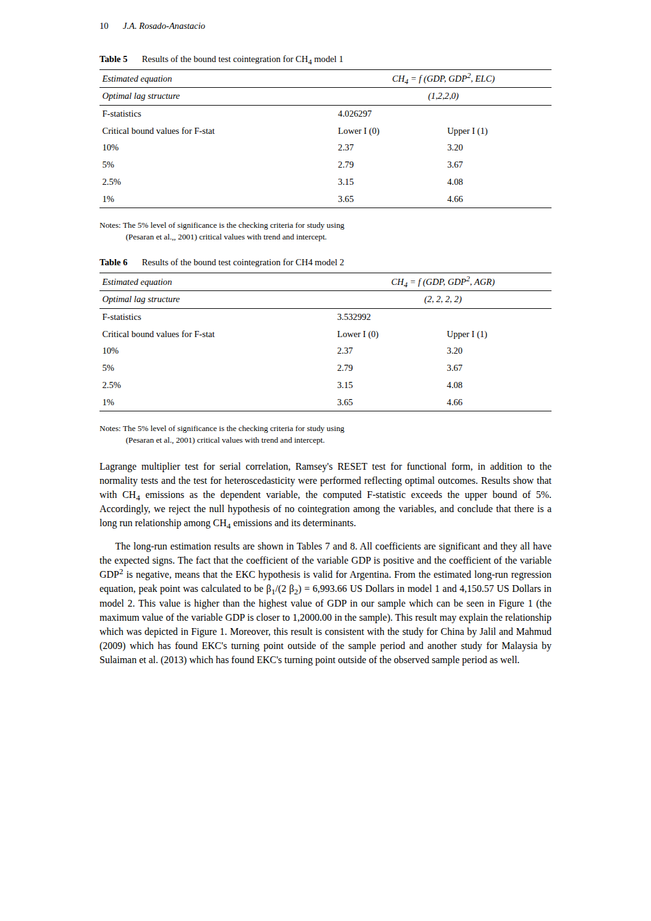10 J.A. Rosado-Anastacio
Table 5 Results of the bound test cointegration for CH4 model 1
| Estimated equation | CH 4 = f (GDP, GDP 2 , ELC) |
| Optimal lag structure | (1,2,2,0) |
| F-statistics | 4.026297 | |
| Critical bound values for F-stat | Lower I (0) | Upper I (1) |
| 10% | 2.37 | 3.20 |
| 5% | 2.79 | 3.67 |
| 2.5% | 3.15 | 4.08 |
| 1% | 3.65 | 4.66 |
Notes: The 5% level of significance is the checking criteria for study using (Pesaran et al.,, 2001) critical values with trend and intercept.
Table 6 Results of the bound test cointegration for CH4 model 2
| Estimated equation | CH 4 = f (GDP, GDP 2 , AGR) |
| Optimal lag structure | (2, 2, 2, 2) |
| F-statistics | 3.532992 | |
| Critical bound values for F-stat | Lower I (0) | Upper I (1) |
| 10% | 2.37 | 3.20 |
| 5% | 2.79 | 3.67 |
| 2.5% | 3.15 | 4.08 |
| 1% | 3.65 | 4.66 |
Notes: The 5% level of significance is the checking criteria for study using (Pesaran et al., 2001) critical values with trend and intercept.
Lagrange multiplier test for serial correlation, Ramsey's RESET test for functional form, in addition to the normality tests and the test for heteroscedasticity were performed reflecting optimal outcomes. Results show that with CH4 emissions as the dependent variable, the computed F-statistic exceeds the upper bound of 5%. Accordingly, we reject the null hypothesis of no cointegration among the variables, and conclude that there is a long run relationship among CH4 emissions and its determinants.
The long-run estimation results are shown in Tables 7 and 8. All coefficients are significant and they all have the expected signs. The fact that the coefficient of the variable GDP is positive and the coefficient of the variable GDP2 is negative, means that the EKC hypothesis is valid for Argentina. From the estimated long-run regression equation, peak point was calculated to be β1/(2 β2) = 6,993.66 US Dollars in model 1 and 4,150.57 US Dollars in model 2. This value is higher than the highest value of GDP in our sample which can be seen in Figure 1 (the maximum value of the variable GDP is closer to 1,2000.00 in the sample). This result may explain the relationship which was depicted in Figure 1. Moreover, this result is consistent with the study for China by Jalil and Mahmud (2009) which has found EKC's turning point outside of the sample period and another study for Malaysia by Sulaiman et al. (2013) which has found EKC's turning point outside of the observed sample period as well.